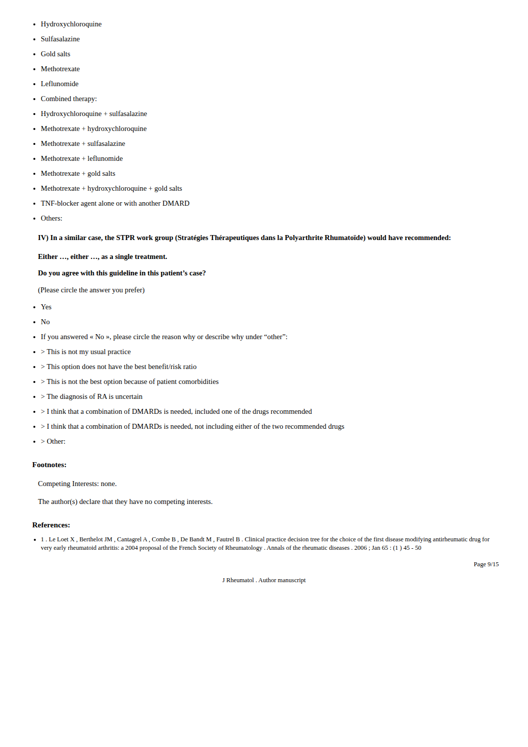Hydroxychloroquine
Sulfasalazine
Gold salts
Methotrexate
Leflunomide
Combined therapy:
Hydroxychloroquine + sulfasalazine
Methotrexate + hydroxychloroquine
Methotrexate + sulfasalazine
Methotrexate + leflunomide
Methotrexate + gold salts
Methotrexate + hydroxychloroquine + gold salts
TNF-blocker agent alone or with another DMARD
Others:
IV) In a similar case, the STPR work group (Stratégies Thérapeutiques dans la Polyarthrite Rhumatoïde) would have recommended:
Either …, either …, as a single treatment.
Do you agree with this guideline in this patient’s case?
(Please circle the answer you prefer)
Yes
No
If you answered « No », please circle the reason why or describe why under “other”:
> This is not my usual practice
> This option does not have the best benefit/risk ratio
> This is not the best option because of patient comorbidities
> The diagnosis of RA is uncertain
> I think that a combination of DMARDs is needed, included one of the drugs recommended
> I think that a combination of DMARDs is needed, not including either of the two recommended drugs
> Other:
Footnotes:
Competing Interests: none.
The author(s) declare that they have no competing interests.
References:
1 . Le Loet X , Berthelot JM , Cantagrel A , Combe B , De Bandt M , Fautrel B . Clinical practice decision tree for the choice of the first disease modifying antirheumatic drug for very early rheumatoid arthritis: a 2004 proposal of the French Society of Rheumatology . Annals of the rheumatic diseases . 2006 ; Jan 65 : (1 ) 45 - 50
Page 9/15
J Rheumatol . Author manuscript